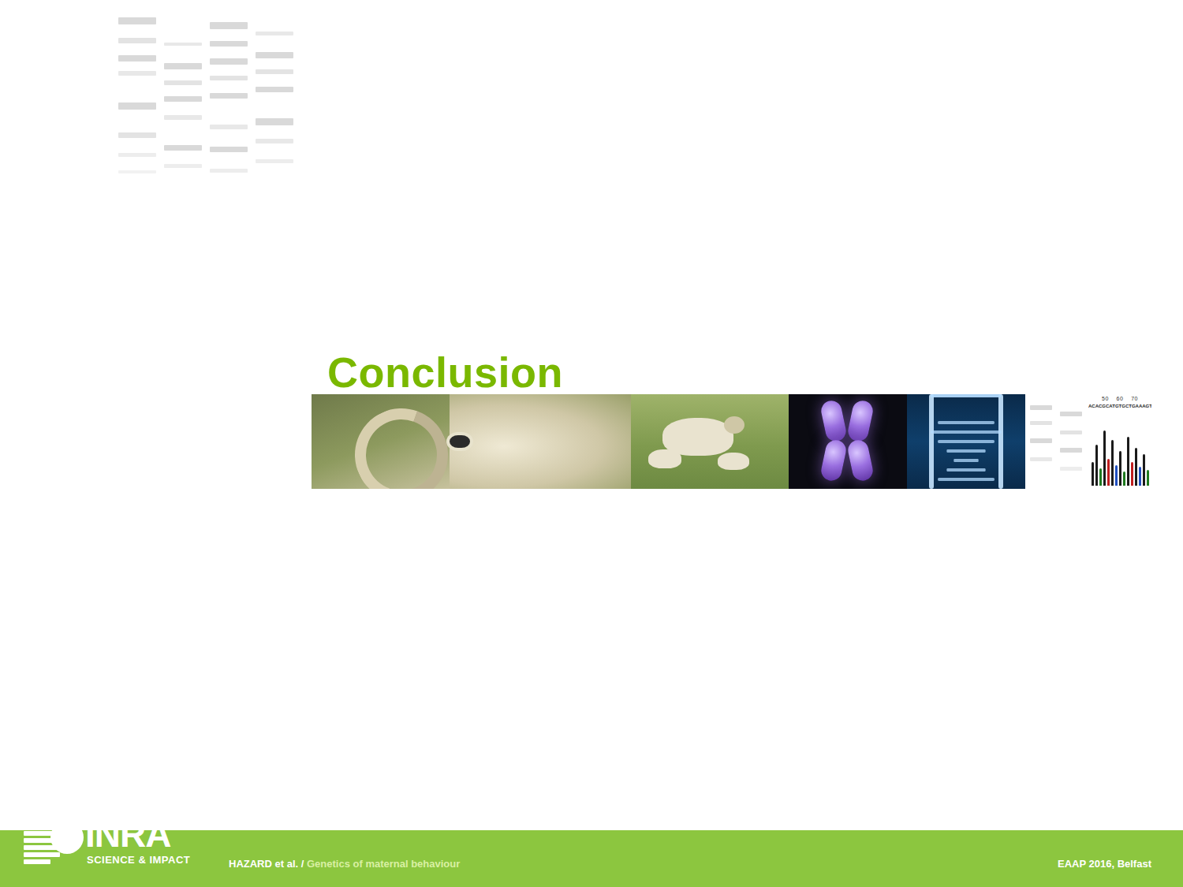Conclusion
50 60 70
ACACGCATGTGCTGAAAGTTGGC
HAZARD et al. / Genetics of maternal behaviour
EAAP 2016, Belfast
INRA
SCIENCE & IMPACT